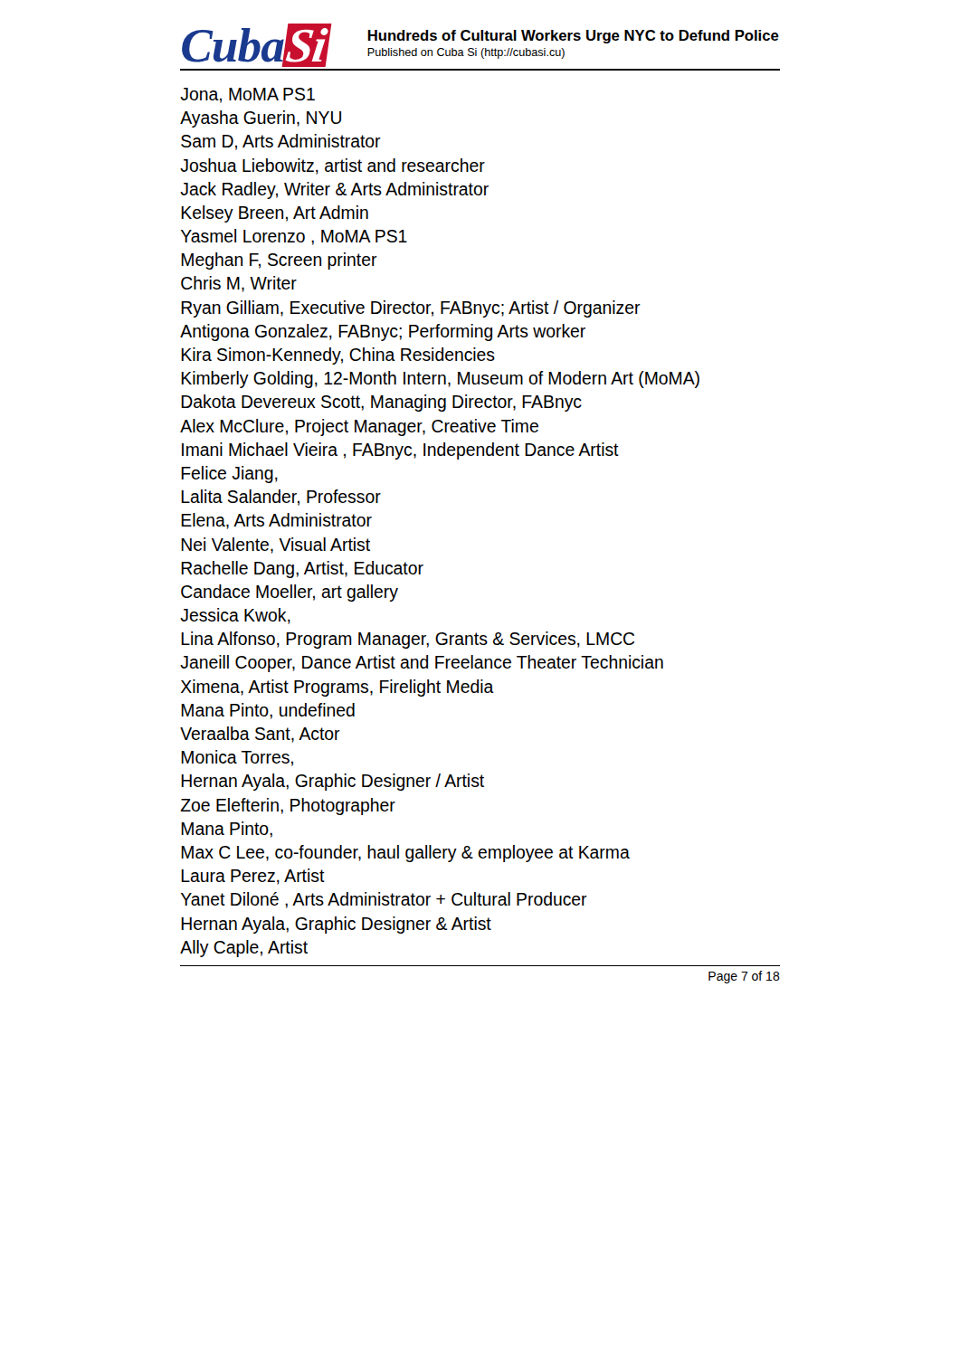CubaSi
Hundreds of Cultural Workers Urge NYC to Defund Police and Invest in BIPOC
Published on Cuba Si (http://cubasi.cu)
Jona, MoMA PS1
Ayasha Guerin, NYU
Sam D, Arts Administrator
Joshua Liebowitz, artist and researcher
Jack Radley, Writer & Arts Administrator
Kelsey Breen, Art Admin
Yasmel Lorenzo , MoMA PS1
Meghan F, Screen printer
Chris M, Writer
Ryan Gilliam, Executive Director, FABnyc; Artist / Organizer
Antigona Gonzalez, FABnyc; Performing Arts worker
Kira Simon-Kennedy, China Residencies
Kimberly Golding, 12-Month Intern, Museum of Modern Art (MoMA)
Dakota Devereux Scott, Managing Director, FABnyc
Alex McClure, Project Manager, Creative Time
Imani Michael Vieira , FABnyc, Independent Dance Artist
Felice Jiang,
Lalita Salander, Professor
Elena, Arts Administrator
Nei Valente, Visual Artist
Rachelle Dang, Artist, Educator
Candace Moeller, art gallery
Jessica Kwok,
Lina Alfonso, Program Manager, Grants & Services, LMCC
Janeill Cooper, Dance Artist and Freelance Theater Technician
Ximena, Artist Programs, Firelight Media
Mana Pinto, undefined
Veraalba Sant, Actor
Monica Torres,
Hernan Ayala, Graphic Designer / Artist
Zoe Elefterin, Photographer
Mana Pinto,
Max C Lee, co-founder, haul gallery & employee at Karma
Laura Perez, Artist
Yanet Diloné , Arts Administrator + Cultural Producer
Hernan Ayala, Graphic Designer & Artist
Ally Caple, Artist
Page 7 of 18